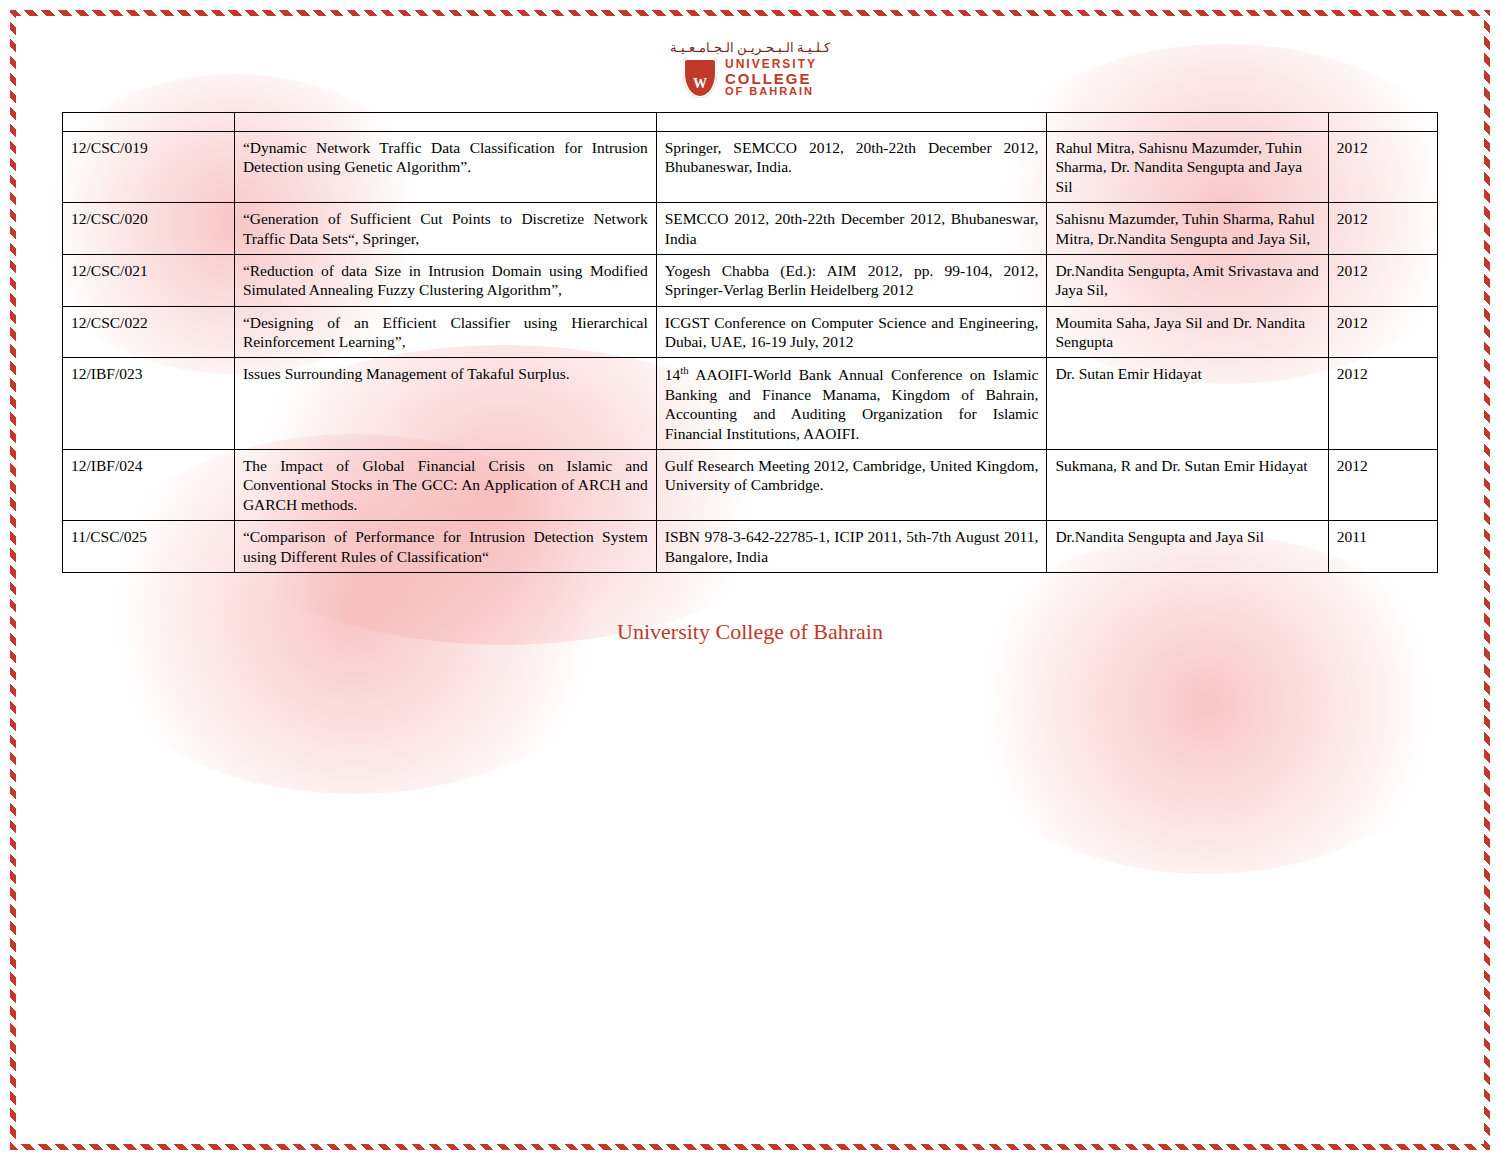كـلـيـة الـبـحـريـن الـجـامـعـيـة
UNIVERSITY
COLLEGE
OF BAHRAIN
| 12/CSC/019 | “Dynamic Network Traffic Data Classification for Intrusion Detection using Genetic Algorithm”. | Springer, SEMCCO 2012, 20th-22th December 2012, Bhubaneswar, India. | Rahul Mitra, Sahisnu Mazumder, Tuhin Sharma, Dr. Nandita Sengupta and Jaya Sil | 2012 |
| 12/CSC/020 | “Generation of Sufficient Cut Points to Discretize Network Traffic Data Sets“, Springer, | SEMCCO 2012, 20th-22th December 2012, Bhubaneswar, India | Sahisnu Mazumder, Tuhin Sharma, Rahul Mitra, Dr.Nandita Sengupta and Jaya Sil, | 2012 |
| 12/CSC/021 | “Reduction of data Size in Intrusion Domain using Modified Simulated Annealing Fuzzy Clustering Algorithm”, | Yogesh Chabba (Ed.): AIM 2012, pp. 99-104, 2012, Springer-Verlag Berlin Heidelberg 2012 | Dr.Nandita Sengupta, Amit Srivastava and Jaya Sil, | 2012 |
| 12/CSC/022 | “Designing of an Efficient Classifier using Hierarchical Reinforcement Learning”, | ICGST Conference on Computer Science and Engineering, Dubai, UAE, 16-19 July, 2012 | Moumita Saha, Jaya Sil and Dr. Nandita Sengupta | 2012 |
| 12/IBF/023 | Issues Surrounding Management of Takaful Surplus. | 14 th AAOIFI-World Bank Annual Conference on Islamic Banking and Finance Manama, Kingdom of Bahrain, Accounting and Auditing Organization for Islamic Financial Institutions, AAOIFI. | Dr. Sutan Emir Hidayat | 2012 |
| 12/IBF/024 | The Impact of Global Financial Crisis on Islamic and Conventional Stocks in The GCC: An Application of ARCH and GARCH methods. | Gulf Research Meeting 2012, Cambridge, United Kingdom, University of Cambridge. | Sukmana, R and Dr. Sutan Emir Hidayat | 2012 |
| 11/CSC/025 | “Comparison of Performance for Intrusion Detection System using Different Rules of Classification“ | ISBN 978-3-642-22785-1, ICIP 2011, 5th-7th August 2011, Bangalore, India | Dr.Nandita Sengupta and Jaya Sil | 2011 |
University College of Bahrain